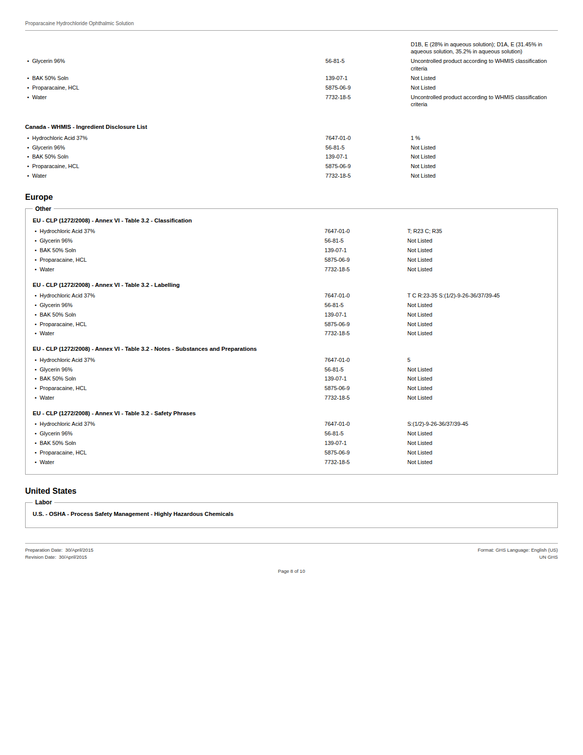Proparacaine Hydrochloride Ophthalmic Solution
| | | D1B, E (28% in aqueous solution); D1A, E (31.45% in aqueous solution, 35.2% in aqueous solution) |
| Glycerin 96% | 56-81-5 | Uncontrolled product according to WHMIS classification criteria |
| BAK 50% Soln | 139-07-1 | Not Listed |
| Proparacaine, HCL | 5875-06-9 | Not Listed |
| Water | 7732-18-5 | Uncontrolled product according to WHMIS classification criteria |
Canada - WHMIS - Ingredient Disclosure List
| Hydrochloric Acid 37% | 7647-01-0 | 1 % |
| Glycerin 96% | 56-81-5 | Not Listed |
| BAK 50% Soln | 139-07-1 | Not Listed |
| Proparacaine, HCL | 5875-06-9 | Not Listed |
| Water | 7732-18-5 | Not Listed |
Europe
Other
EU - CLP (1272/2008) - Annex VI - Table 3.2 - Classification
| Hydrochloric Acid 37% | 7647-01-0 | T; R23 C; R35 |
| Glycerin 96% | 56-81-5 | Not Listed |
| BAK 50% Soln | 139-07-1 | Not Listed |
| Proparacaine, HCL | 5875-06-9 | Not Listed |
| Water | 7732-18-5 | Not Listed |
EU - CLP (1272/2008) - Annex VI - Table 3.2 - Labelling
| Hydrochloric Acid 37% | 7647-01-0 | T C R:23-35 S:(1/2)-9-26-36/37/39-45 |
| Glycerin 96% | 56-81-5 | Not Listed |
| BAK 50% Soln | 139-07-1 | Not Listed |
| Proparacaine, HCL | 5875-06-9 | Not Listed |
| Water | 7732-18-5 | Not Listed |
EU - CLP (1272/2008) - Annex VI - Table 3.2 - Notes - Substances and Preparations
| Hydrochloric Acid 37% | 7647-01-0 | 5 |
| Glycerin 96% | 56-81-5 | Not Listed |
| BAK 50% Soln | 139-07-1 | Not Listed |
| Proparacaine, HCL | 5875-06-9 | Not Listed |
| Water | 7732-18-5 | Not Listed |
EU - CLP (1272/2008) - Annex VI - Table 3.2 - Safety Phrases
| Hydrochloric Acid 37% | 7647-01-0 | S:(1/2)-9-26-36/37/39-45 |
| Glycerin 96% | 56-81-5 | Not Listed |
| BAK 50% Soln | 139-07-1 | Not Listed |
| Proparacaine, HCL | 5875-06-9 | Not Listed |
| Water | 7732-18-5 | Not Listed |
United States
Labor
U.S. - OSHA - Process Safety Management - Highly Hazardous Chemicals
Preparation Date: 30/April/2015
Revision Date: 30/April/2015
Format: GHS Language: English (US)
UN GHS
Page 8 of 10